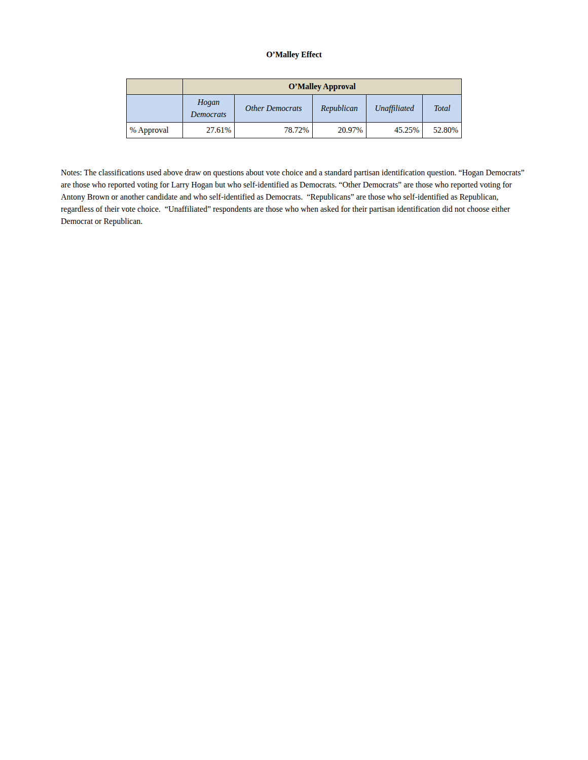O’Malley Effect
| | O’Malley Approval |
| | Hogan Democrats | Other Democrats | Republican | Unaffiliated | Total |
| % Approval | 27.61% | 78.72% | 20.97% | 45.25% | 52.80% |
Notes: The classifications used above draw on questions about vote choice and a standard partisan identification question. “Hogan Democrats” are those who reported voting for Larry Hogan but who self-identified as Democrats. “Other Democrats” are those who reported voting for Antony Brown or another candidate and who self-identified as Democrats. “Republicans” are those who self-identified as Republican, regardless of their vote choice. “Unaffiliated” respondents are those who when asked for their partisan identification did not choose either Democrat or Republican.